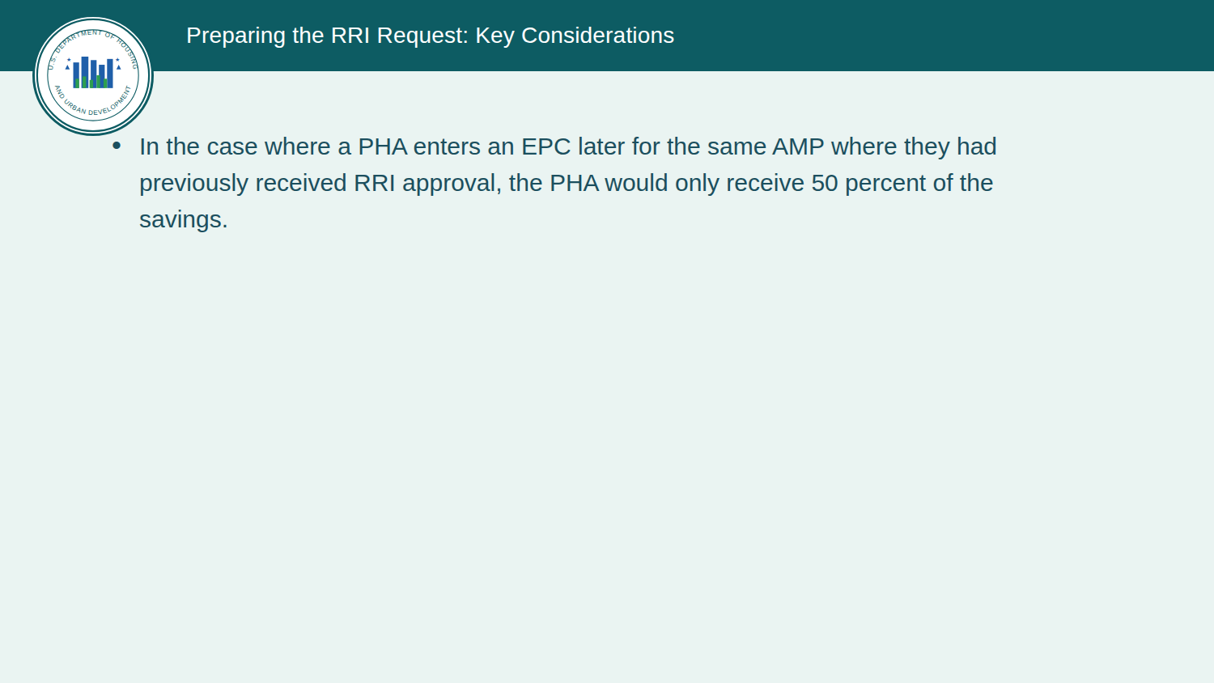Preparing the RRI Request: Key Considerations
U.S. DEPARTMENT OF HOUSING AND URBAN DEVELOPMENT ★ ★
In the case where a PHA enters an EPC later for the same AMP where they had previously received RRI approval, the PHA would only receive 50 percent of the savings.